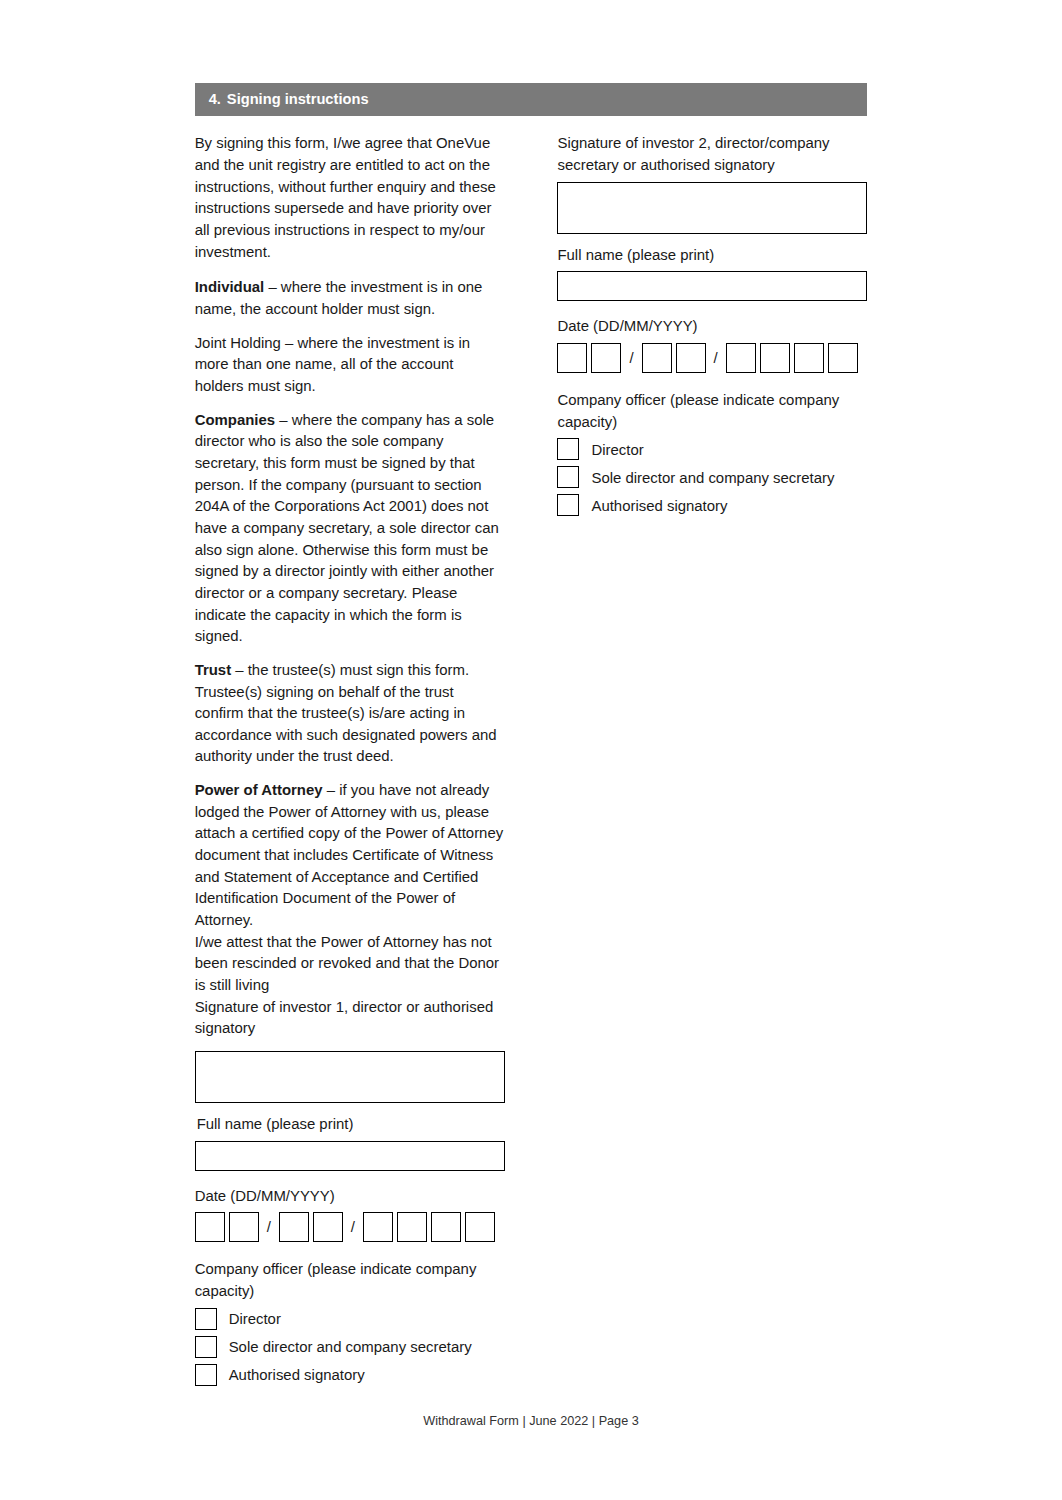4. Signing instructions
By signing this form, I/we agree that OneVue and the unit registry are entitled to act on the instructions, without further enquiry and these instructions supersede and have priority over all previous instructions in respect to my/our investment.
Individual – where the investment is in one name, the account holder must sign.
Joint Holding – where the investment is in more than one name, all of the account holders must sign.
Companies – where the company has a sole director who is also the sole company secretary, this form must be signed by that person. If the company (pursuant to section 204A of the Corporations Act 2001) does not have a company secretary, a sole director can also sign alone. Otherwise this form must be signed by a director jointly with either another director or a company secretary. Please indicate the capacity in which the form is signed.
Trust – the trustee(s) must sign this form. Trustee(s) signing on behalf of the trust confirm that the trustee(s) is/are acting in accordance with such designated powers and authority under the trust deed.
Power of Attorney – if you have not already lodged the Power of Attorney with us, please attach a certified copy of the Power of Attorney document that includes Certificate of Witness and Statement of Acceptance and Certified Identification Document of the Power of Attorney.
I/we attest that the Power of Attorney has not been rescinded or revoked and that the Donor is still living
Signature of investor 1, director or authorised signatory
Full name (please print)
Date (DD/MM/YYYY)
/
/
Company officer (please indicate company capacity)
Director
Sole director and company secretary
Authorised signatory
Signature of investor 2, director/company secretary or authorised signatory
Full name (please print)
Date (DD/MM/YYYY)
/
/
Company officer (please indicate company capacity)
Director
Sole director and company secretary
Authorised signatory
Withdrawal Form | June 2022 | Page 3